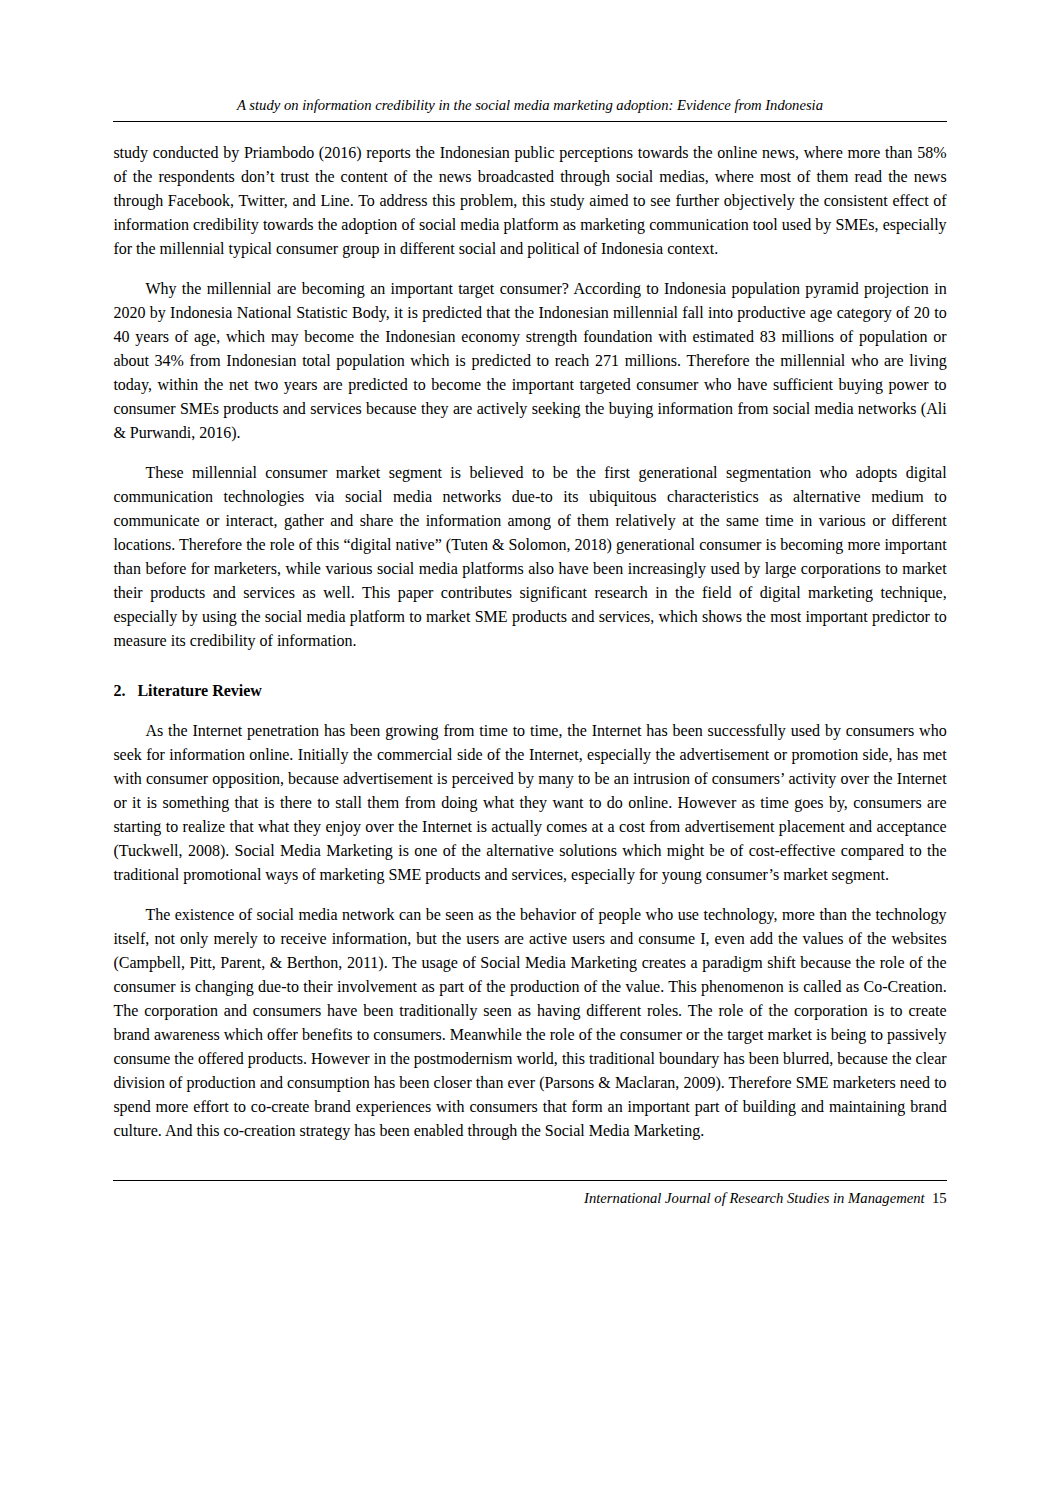A study on information credibility in the social media marketing adoption: Evidence from Indonesia
study conducted by Priambodo (2016) reports the Indonesian public perceptions towards the online news, where more than 58% of the respondents don’t trust the content of the news broadcasted through social medias, where most of them read the news through Facebook, Twitter, and Line. To address this problem, this study aimed to see further objectively the consistent effect of information credibility towards the adoption of social media platform as marketing communication tool used by SMEs, especially for the millennial typical consumer group in different social and political of Indonesia context.
Why the millennial are becoming an important target consumer? According to Indonesia population pyramid projection in 2020 by Indonesia National Statistic Body, it is predicted that the Indonesian millennial fall into productive age category of 20 to 40 years of age, which may become the Indonesian economy strength foundation with estimated 83 millions of population or about 34% from Indonesian total population which is predicted to reach 271 millions. Therefore the millennial who are living today, within the net two years are predicted to become the important targeted consumer who have sufficient buying power to consumer SMEs products and services because they are actively seeking the buying information from social media networks (Ali & Purwandi, 2016).
These millennial consumer market segment is believed to be the first generational segmentation who adopts digital communication technologies via social media networks due-to its ubiquitous characteristics as alternative medium to communicate or interact, gather and share the information among of them relatively at the same time in various or different locations. Therefore the role of this “digital native” (Tuten & Solomon, 2018) generational consumer is becoming more important than before for marketers, while various social media platforms also have been increasingly used by large corporations to market their products and services as well. This paper contributes significant research in the field of digital marketing technique, especially by using the social media platform to market SME products and services, which shows the most important predictor to measure its credibility of information.
2. Literature Review
As the Internet penetration has been growing from time to time, the Internet has been successfully used by consumers who seek for information online. Initially the commercial side of the Internet, especially the advertisement or promotion side, has met with consumer opposition, because advertisement is perceived by many to be an intrusion of consumers’ activity over the Internet or it is something that is there to stall them from doing what they want to do online. However as time goes by, consumers are starting to realize that what they enjoy over the Internet is actually comes at a cost from advertisement placement and acceptance (Tuckwell, 2008). Social Media Marketing is one of the alternative solutions which might be of cost-effective compared to the traditional promotional ways of marketing SME products and services, especially for young consumer’s market segment.
The existence of social media network can be seen as the behavior of people who use technology, more than the technology itself, not only merely to receive information, but the users are active users and consume I, even add the values of the websites (Campbell, Pitt, Parent, & Berthon, 2011). The usage of Social Media Marketing creates a paradigm shift because the role of the consumer is changing due-to their involvement as part of the production of the value. This phenomenon is called as Co-Creation. The corporation and consumers have been traditionally seen as having different roles. The role of the corporation is to create brand awareness which offer benefits to consumers. Meanwhile the role of the consumer or the target market is being to passively consume the offered products. However in the postmodernism world, this traditional boundary has been blurred, because the clear division of production and consumption has been closer than ever (Parsons & Maclaran, 2009). Therefore SME marketers need to spend more effort to co-create brand experiences with consumers that form an important part of building and maintaining brand culture. And this co-creation strategy has been enabled through the Social Media Marketing.
International Journal of Research Studies in Management 15